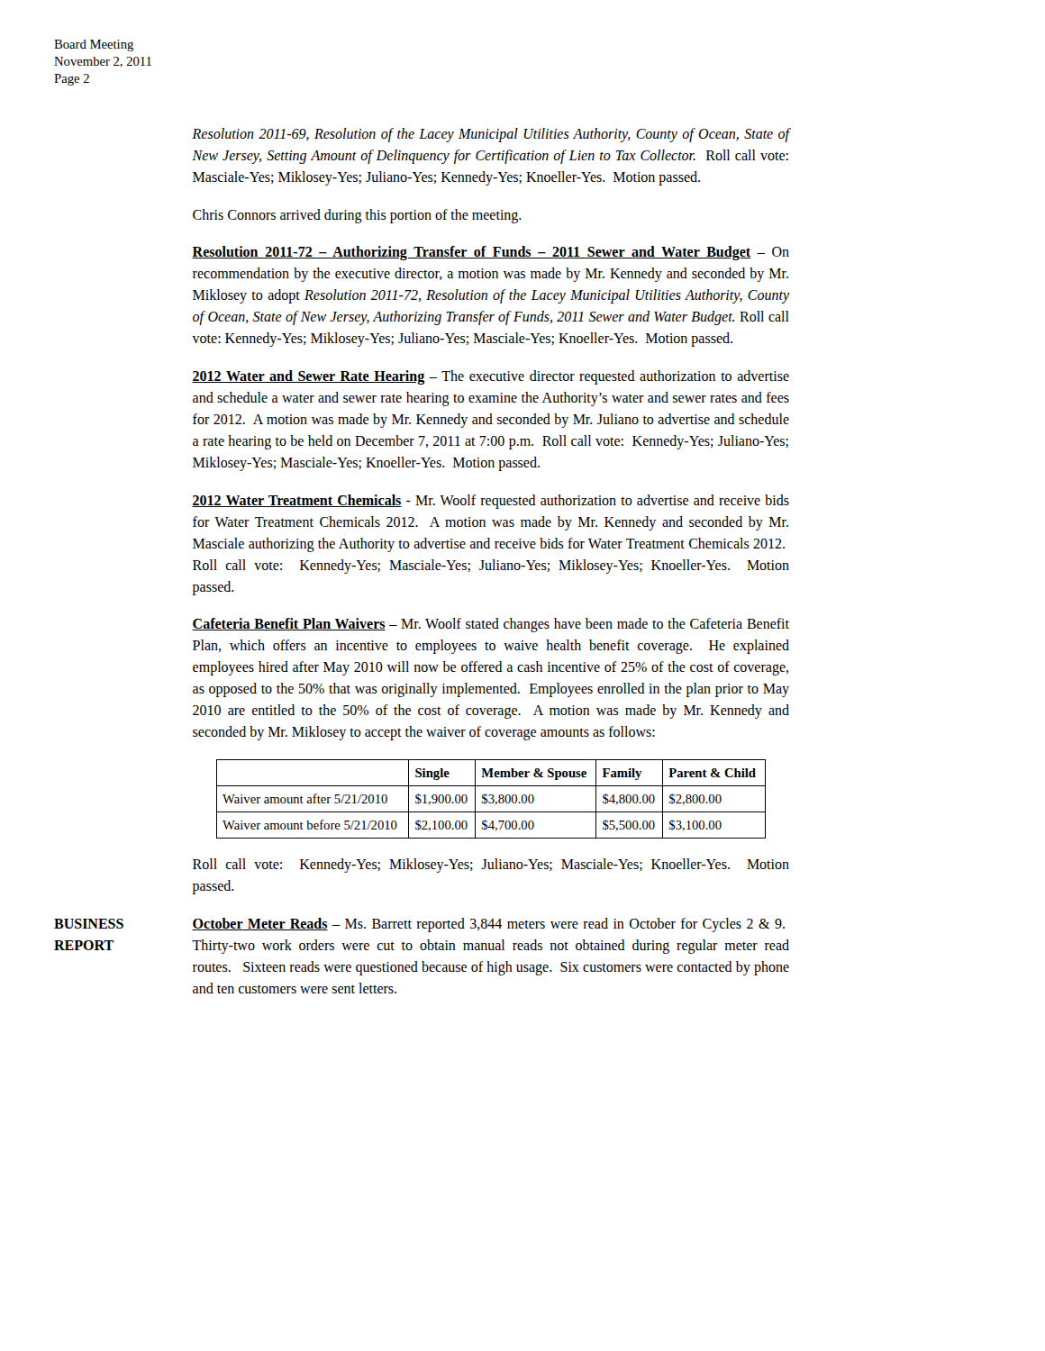Board Meeting
November 2, 2011
Page 2
Resolution 2011-69, Resolution of the Lacey Municipal Utilities Authority, County of Ocean, State of New Jersey, Setting Amount of Delinquency for Certification of Lien to Tax Collector. Roll call vote: Masciale-Yes; Miklosey-Yes; Juliano-Yes; Kennedy-Yes; Knoeller-Yes. Motion passed.
Chris Connors arrived during this portion of the meeting.
Resolution 2011-72 – Authorizing Transfer of Funds – 2011 Sewer and Water Budget – On recommendation by the executive director, a motion was made by Mr. Kennedy and seconded by Mr. Miklosey to adopt Resolution 2011-72, Resolution of the Lacey Municipal Utilities Authority, County of Ocean, State of New Jersey, Authorizing Transfer of Funds, 2011 Sewer and Water Budget. Roll call vote: Kennedy-Yes; Miklosey-Yes; Juliano-Yes; Masciale-Yes; Knoeller-Yes. Motion passed.
2012 Water and Sewer Rate Hearing – The executive director requested authorization to advertise and schedule a water and sewer rate hearing to examine the Authority’s water and sewer rates and fees for 2012. A motion was made by Mr. Kennedy and seconded by Mr. Juliano to advertise and schedule a rate hearing to be held on December 7, 2011 at 7:00 p.m. Roll call vote: Kennedy-Yes; Juliano-Yes; Miklosey-Yes; Masciale-Yes; Knoeller-Yes. Motion passed.
2012 Water Treatment Chemicals - Mr. Woolf requested authorization to advertise and receive bids for Water Treatment Chemicals 2012. A motion was made by Mr. Kennedy and seconded by Mr. Masciale authorizing the Authority to advertise and receive bids for Water Treatment Chemicals 2012. Roll call vote: Kennedy-Yes; Masciale-Yes; Juliano-Yes; Miklosey-Yes; Knoeller-Yes. Motion passed.
Cafeteria Benefit Plan Waivers – Mr. Woolf stated changes have been made to the Cafeteria Benefit Plan, which offers an incentive to employees to waive health benefit coverage. He explained employees hired after May 2010 will now be offered a cash incentive of 25% of the cost of coverage, as opposed to the 50% that was originally implemented. Employees enrolled in the plan prior to May 2010 are entitled to the 50% of the cost of coverage. A motion was made by Mr. Kennedy and seconded by Mr. Miklosey to accept the waiver of coverage amounts as follows:
| | Single | Member & Spouse | Family | Parent & Child |
| --- | --- | --- | --- | --- |
| Waiver amount after 5/21/2010 | $1,900.00 | $3,800.00 | $4,800.00 | $2,800.00 |
| Waiver amount before 5/21/2010 | $2,100.00 | $4,700.00 | $5,500.00 | $3,100.00 |
Roll call vote: Kennedy-Yes; Miklosey-Yes; Juliano-Yes; Masciale-Yes; Knoeller-Yes. Motion passed.
BUSINESS
REPORT
October Meter Reads – Ms. Barrett reported 3,844 meters were read in October for Cycles 2 & 9. Thirty-two work orders were cut to obtain manual reads not obtained during regular meter read routes. Sixteen reads were questioned because of high usage. Six customers were contacted by phone and ten customers were sent letters.